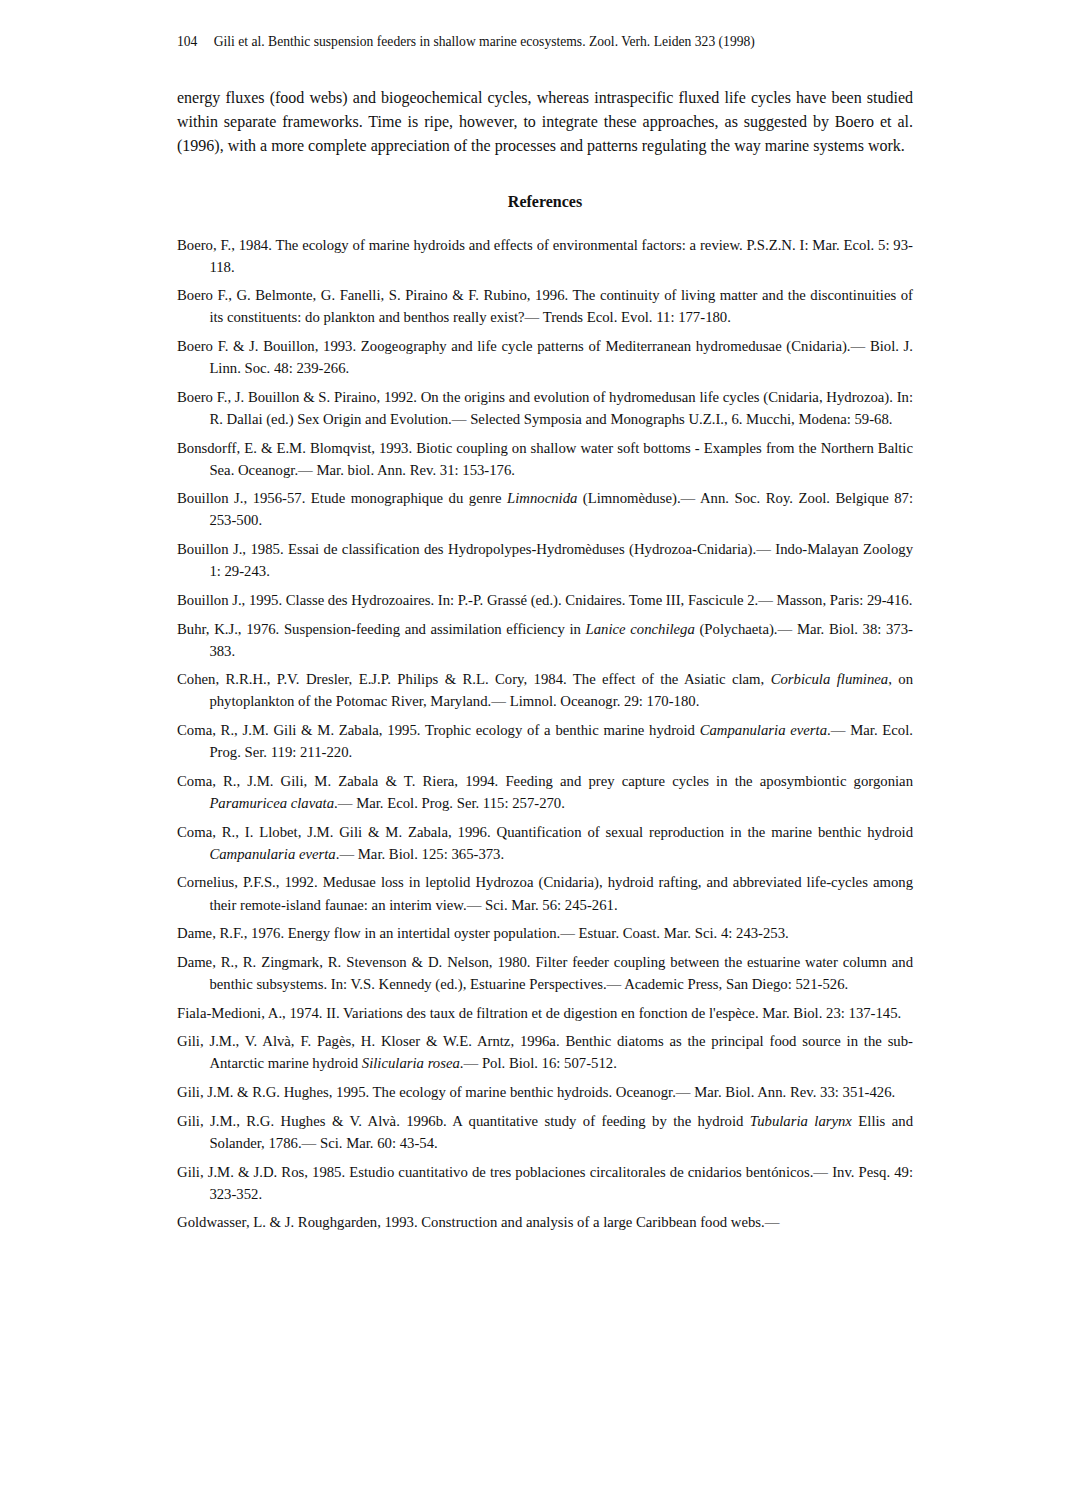104 Gili et al. Benthic suspension feeders in shallow marine ecosystems. Zool. Verh. Leiden 323 (1998)
energy fluxes (food webs) and biogeochemical cycles, whereas intraspecific fluxed life cycles have been studied within separate frameworks. Time is ripe, however, to integrate these approaches, as suggested by Boero et al. (1996), with a more complete appreciation of the processes and patterns regulating the way marine systems work.
References
Boero, F., 1984. The ecology of marine hydroids and effects of environmental factors: a review. P.S.Z.N. I: Mar. Ecol. 5: 93-118.
Boero F., G. Belmonte, G. Fanelli, S. Piraino & F. Rubino, 1996. The continuity of living matter and the discontinuities of its constituents: do plankton and benthos really exist?— Trends Ecol. Evol. 11: 177-180.
Boero F. & J. Bouillon, 1993. Zoogeography and life cycle patterns of Mediterranean hydromedusae (Cnidaria).— Biol. J. Linn. Soc. 48: 239-266.
Boero F., J. Bouillon & S. Piraino, 1992. On the origins and evolution of hydromedusan life cycles (Cnidaria, Hydrozoa). In: R. Dallai (ed.) Sex Origin and Evolution.— Selected Symposia and Monographs U.Z.I., 6. Mucchi, Modena: 59-68.
Bonsdorff, E. & E.M. Blomqvist, 1993. Biotic coupling on shallow water soft bottoms - Examples from the Northern Baltic Sea. Oceanogr.— Mar. biol. Ann. Rev. 31: 153-176.
Bouillon J., 1956-57. Etude monographique du genre Limnocnida (Limnomèduse).— Ann. Soc. Roy. Zool. Belgique 87: 253-500.
Bouillon J., 1985. Essai de classification des Hydropolypes-Hydromèduses (Hydrozoa-Cnidaria).— Indo-Malayan Zoology 1: 29-243.
Bouillon J., 1995. Classe des Hydrozoaires. In: P.-P. Grassé (ed.). Cnidaires. Tome III, Fascicule 2.— Masson, Paris: 29-416.
Buhr, K.J., 1976. Suspension-feeding and assimilation efficiency in Lanice conchilega (Polychaeta).— Mar. Biol. 38: 373-383.
Cohen, R.R.H., P.V. Dresler, E.J.P. Philips & R.L. Cory, 1984. The effect of the Asiatic clam, Corbicula fluminea, on phytoplankton of the Potomac River, Maryland.— Limnol. Oceanogr. 29: 170-180.
Coma, R., J.M. Gili & M. Zabala, 1995. Trophic ecology of a benthic marine hydroid Campanularia everta.— Mar. Ecol. Prog. Ser. 119: 211-220.
Coma, R., J.M. Gili, M. Zabala & T. Riera, 1994. Feeding and prey capture cycles in the aposymbiontic gorgonian Paramuricea clavata.— Mar. Ecol. Prog. Ser. 115: 257-270.
Coma, R., I. Llobet, J.M. Gili & M. Zabala, 1996. Quantification of sexual reproduction in the marine benthic hydroid Campanularia everta.— Mar. Biol. 125: 365-373.
Cornelius, P.F.S., 1992. Medusae loss in leptolid Hydrozoa (Cnidaria), hydroid rafting, and abbreviated life-cycles among their remote-island faunae: an interim view.— Sci. Mar. 56: 245-261.
Dame, R.F., 1976. Energy flow in an intertidal oyster population.— Estuar. Coast. Mar. Sci. 4: 243-253.
Dame, R., R. Zingmark, R. Stevenson & D. Nelson, 1980. Filter feeder coupling between the estuarine water column and benthic subsystems. In: V.S. Kennedy (ed.), Estuarine Perspectives.— Academic Press, San Diego: 521-526.
Fiala-Medioni, A., 1974. II. Variations des taux de filtration et de digestion en fonction de l'espèce. Mar. Biol. 23: 137-145.
Gili, J.M., V. Alvà, F. Pagès, H. Kloser & W.E. Arntz, 1996a. Benthic diatoms as the principal food source in the sub-Antarctic marine hydroid Silicularia rosea.— Pol. Biol. 16: 507-512.
Gili, J.M. & R.G. Hughes, 1995. The ecology of marine benthic hydroids. Oceanogr.— Mar. Biol. Ann. Rev. 33: 351-426.
Gili, J.M., R.G. Hughes & V. Alvà. 1996b. A quantitative study of feeding by the hydroid Tubularia larynx Ellis and Solander, 1786.— Sci. Mar. 60: 43-54.
Gili, J.M. & J.D. Ros, 1985. Estudio cuantitativo de tres poblaciones circalitorales de cnidarios bentónicos.— Inv. Pesq. 49: 323-352.
Goldwasser, L. & J. Roughgarden, 1993. Construction and analysis of a large Caribbean food webs.—